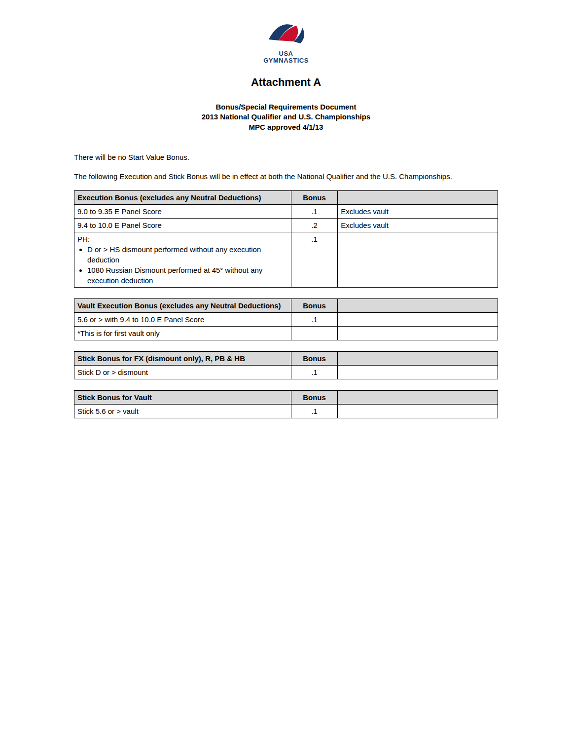USA
GYMNASTICS
Attachment A
Bonus/Special Requirements Document
2013 National Qualifier and U.S. Championships
MPC approved 4/1/13
There will be no Start Value Bonus.
The following Execution and Stick Bonus will be in effect at both the National Qualifier and the U.S. Championships.
| Execution Bonus (excludes any Neutral Deductions) | Bonus | |
| --- | --- | --- |
| 9.0 to 9.35 E Panel Score | .1 | Excludes vault |
| 9.4 to 10.0 E Panel Score | .2 | Excludes vault |
| PH: D or > HS dismount performed without any execution deduction 1080 Russian Dismount performed at 45° without any execution deduction | .1 | |
| Vault Execution Bonus (excludes any Neutral Deductions) | Bonus | |
| --- | --- | --- |
| 5.6 or > with 9.4 to 10.0 E Panel Score | .1 | |
| *This is for first vault only | | |
| Stick Bonus for FX (dismount only), R, PB & HB | Bonus | |
| --- | --- | --- |
| Stick D or > dismount | .1 | |
| Stick Bonus for Vault | Bonus | |
| --- | --- | --- |
| Stick 5.6 or > vault | .1 | |